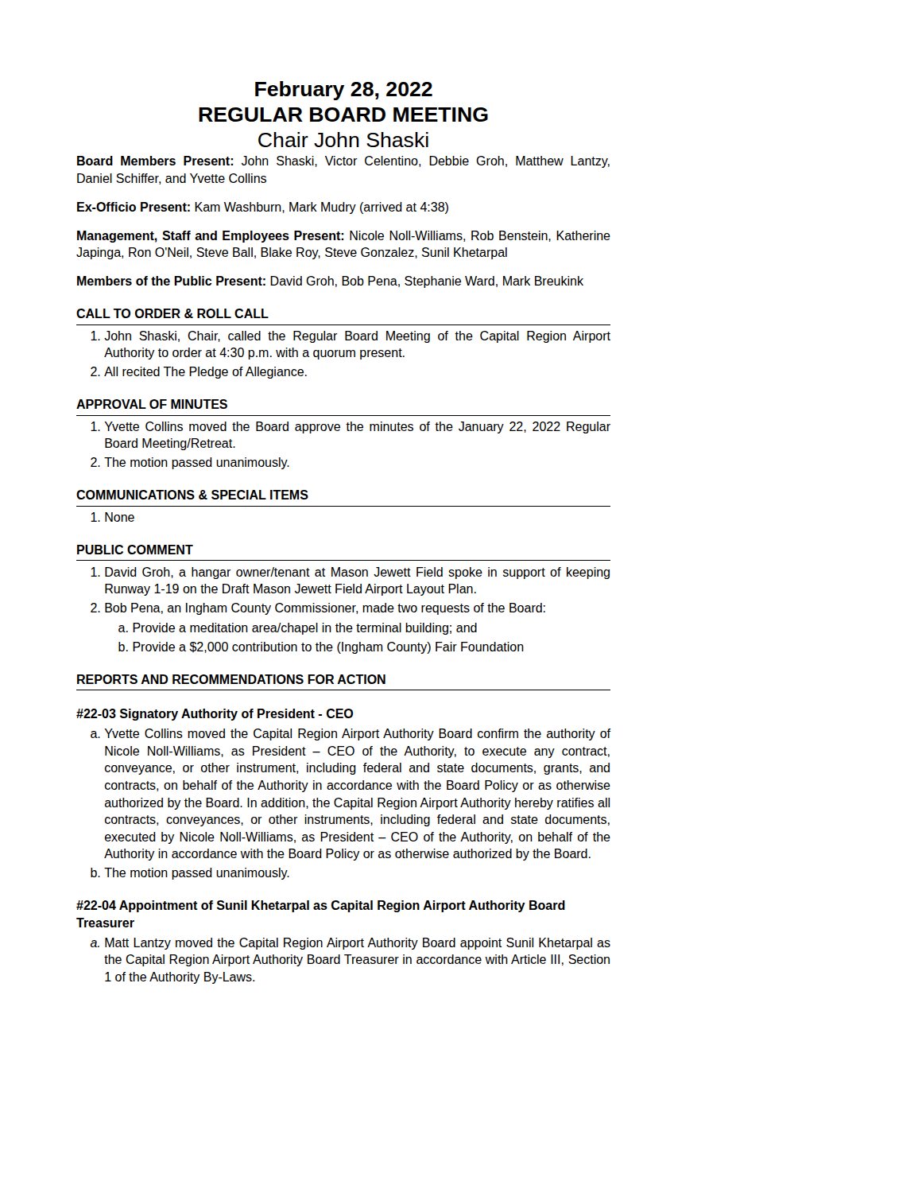February 28, 2022
REGULAR BOARD MEETINGChair John Shaski
Board Members Present: John Shaski, Victor Celentino, Debbie Groh, Matthew Lantzy, Daniel Schiffer, and Yvette Collins
Ex-Officio Present: Kam Washburn, Mark Mudry (arrived at 4:38)
Management, Staff and Employees Present: Nicole Noll-Williams, Rob Benstein, Katherine Japinga, Ron O'Neil, Steve Ball, Blake Roy, Steve Gonzalez, Sunil Khetarpal
Members of the Public Present: David Groh, Bob Pena, Stephanie Ward, Mark Breukink
CALL TO ORDER & ROLL CALL
John Shaski, Chair, called the Regular Board Meeting of the Capital Region Airport Authority to order at 4:30 p.m. with a quorum present.
All recited The Pledge of Allegiance.
APPROVAL OF MINUTES
Yvette Collins moved the Board approve the minutes of the January 22, 2022 Regular Board Meeting/Retreat.
The motion passed unanimously.
COMMUNICATIONS & SPECIAL ITEMS
None
PUBLIC COMMENT
David Groh, a hangar owner/tenant at Mason Jewett Field spoke in support of keeping Runway 1-19 on the Draft Mason Jewett Field Airport Layout Plan.
Bob Pena, an Ingham County Commissioner, made two requests of the Board:
Provide a meditation area/chapel in the terminal building; and
Provide a $2,000 contribution to the (Ingham County) Fair Foundation
REPORTS AND RECOMMENDATIONS FOR ACTION
#22-03 Signatory Authority of President - CEO
Yvette Collins moved the Capital Region Airport Authority Board confirm the authority of Nicole Noll-Williams, as President – CEO of the Authority, to execute any contract, conveyance, or other instrument, including federal and state documents, grants, and contracts, on behalf of the Authority in accordance with the Board Policy or as otherwise authorized by the Board. In addition, the Capital Region Airport Authority hereby ratifies all contracts, conveyances, or other instruments, including federal and state documents, executed by Nicole Noll-Williams, as President – CEO of the Authority, on behalf of the Authority in accordance with the Board Policy or as otherwise authorized by the Board.
The motion passed unanimously.
#22-04 Appointment of Sunil Khetarpal as Capital Region Airport Authority Board Treasurer
Matt Lantzy moved the Capital Region Airport Authority Board appoint Sunil Khetarpal as the Capital Region Airport Authority Board Treasurer in accordance with Article III, Section 1 of the Authority By-Laws.